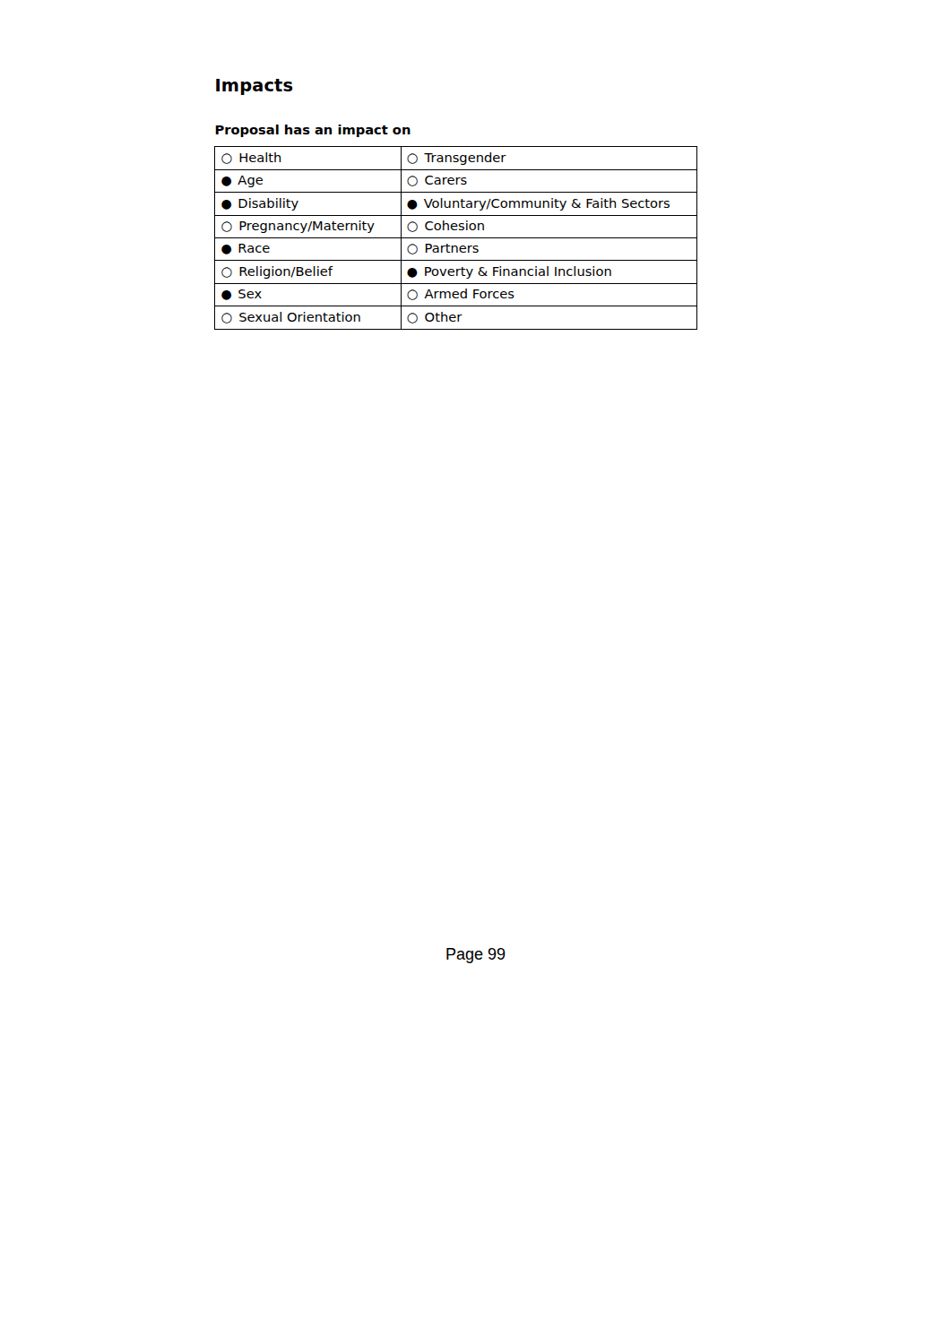Impacts
Proposal has an impact on
| ○ Health | ○ Transgender |
| ● Age | ○ Carers |
| ● Disability | ● Voluntary/Community & Faith Sectors |
| ○ Pregnancy/Maternity | ○ Cohesion |
| ● Race | ○ Partners |
| ○ Religion/Belief | ● Poverty & Financial Inclusion |
| ● Sex | ○ Armed Forces |
| ○ Sexual Orientation | ○ Other |
Page 99